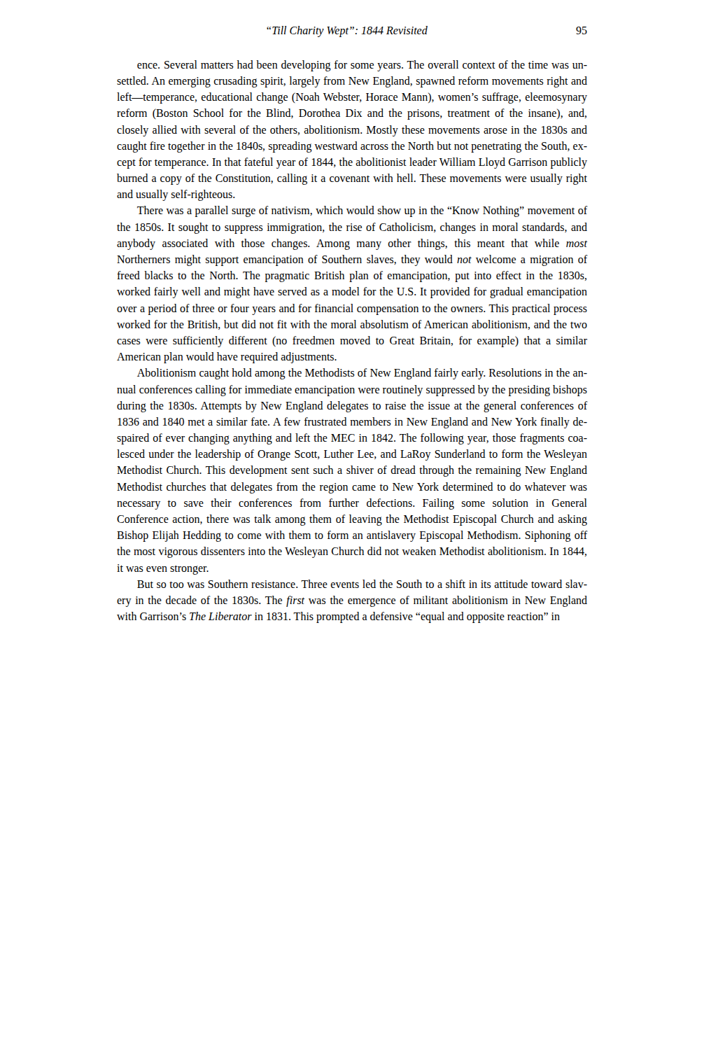“Till Charity Wept”: 1844 Revisited 95
ence. Several matters had been developing for some years. The overall context of the time was unsettled. An emerging crusading spirit, largely from New England, spawned reform movements right and left—temperance, educational change (Noah Webster, Horace Mann), women’s suffrage, eleemosynary reform (Boston School for the Blind, Dorothea Dix and the prisons, treatment of the insane), and, closely allied with several of the others, abolitionism. Mostly these movements arose in the 1830s and caught fire together in the 1840s, spreading westward across the North but not penetrating the South, except for temperance. In that fateful year of 1844, the abolitionist leader William Lloyd Garrison publicly burned a copy of the Constitution, calling it a covenant with hell. These movements were usually right and usually self-righteous.
There was a parallel surge of nativism, which would show up in the “Know Nothing” movement of the 1850s. It sought to suppress immigration, the rise of Catholicism, changes in moral standards, and anybody associated with those changes. Among many other things, this meant that while most Northerners might support emancipation of Southern slaves, they would not welcome a migration of freed blacks to the North. The pragmatic British plan of emancipation, put into effect in the 1830s, worked fairly well and might have served as a model for the U.S. It provided for gradual emancipation over a period of three or four years and for financial compensation to the owners. This practical process worked for the British, but did not fit with the moral absolutism of American abolitionism, and the two cases were sufficiently different (no freedmen moved to Great Britain, for example) that a similar American plan would have required adjustments.
Abolitionism caught hold among the Methodists of New England fairly early. Resolutions in the annual conferences calling for immediate emancipation were routinely suppressed by the presiding bishops during the 1830s. Attempts by New England delegates to raise the issue at the general conferences of 1836 and 1840 met a similar fate. A few frustrated members in New England and New York finally despaired of ever changing anything and left the MEC in 1842. The following year, those fragments coalesced under the leadership of Orange Scott, Luther Lee, and LaRoy Sunderland to form the Wesleyan Methodist Church. This development sent such a shiver of dread through the remaining New England Methodist churches that delegates from the region came to New York determined to do whatever was necessary to save their conferences from further defections. Failing some solution in General Conference action, there was talk among them of leaving the Methodist Episcopal Church and asking Bishop Elijah Hedding to come with them to form an antislavery Episcopal Methodism. Siphoning off the most vigorous dissenters into the Wesleyan Church did not weaken Methodist abolitionism. In 1844, it was even stronger.
But so too was Southern resistance. Three events led the South to a shift in its attitude toward slavery in the decade of the 1830s. The first was the emergence of militant abolitionism in New England with Garrison’s The Liberator in 1831. This prompted a defensive “equal and opposite reaction” in